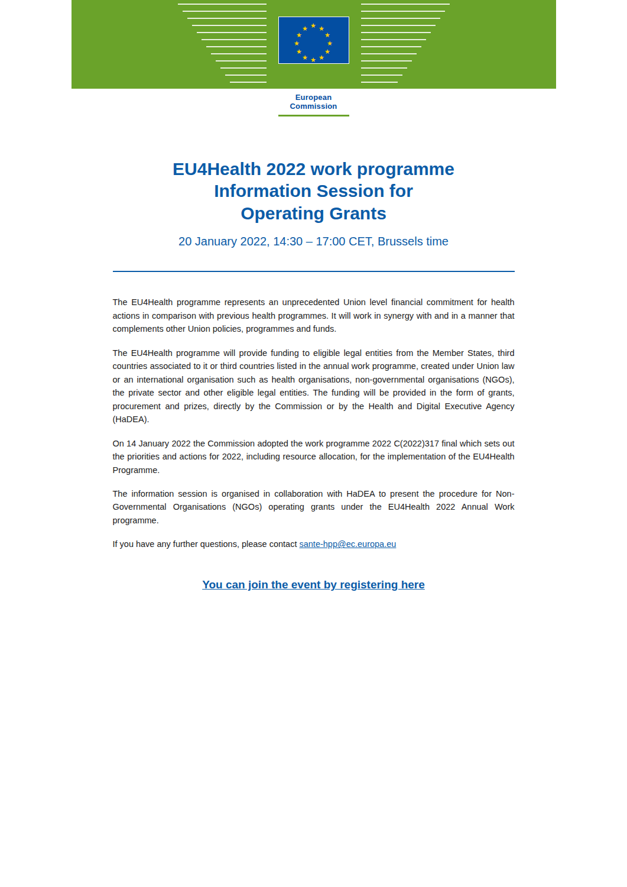★ ★ ★ ★ ★ ★ ★ ★ ★ ★ ★ ★
European
Commission
EU4Health 2022 work programme
Information Session for
Operating Grants
20 January 2022, 14:30 – 17:00 CET, Brussels time
The EU4Health programme represents an unprecedented Union level financial commitment for health actions in comparison with previous health programmes. It will work in synergy with and in a manner that complements other Union policies, programmes and funds.
The EU4Health programme will provide funding to eligible legal entities from the Member States, third countries associated to it or third countries listed in the annual work programme, created under Union law or an international organisation such as health organisations, non-governmental organisations (NGOs), the private sector and other eligible legal entities. The funding will be provided in the form of grants, procurement and prizes, directly by the Commission or by the Health and Digital Executive Agency (HaDEA).
On 14 January 2022 the Commission adopted the work programme 2022 C(2022)317 final which sets out the priorities and actions for 2022, including resource allocation, for the implementation of the EU4Health Programme.
The information session is organised in collaboration with HaDEA to present the procedure for Non-Governmental Organisations (NGOs) operating grants under the EU4Health 2022 Annual Work programme.
If you have any further questions, please contact sante-hpp@ec.europa.eu
You can join the event by registering here